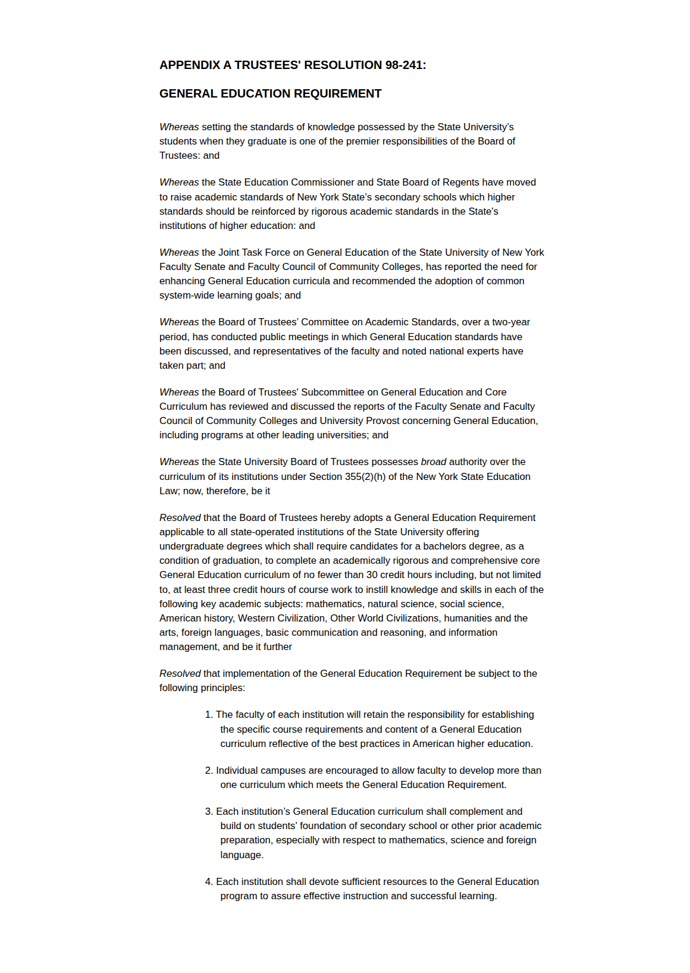APPENDIX A TRUSTEES' RESOLUTION 98-241:GENERAL EDUCATION REQUIREMENT
Whereas setting the standards of knowledge possessed by the State University’s students when they graduate is one of the premier responsibilities of the Board of Trustees: and
Whereas the State Education Commissioner and State Board of Regents have moved to raise academic standards of New York State’s secondary schools which higher standards should be reinforced by rigorous academic standards in the State's institutions of higher education: and
Whereas the Joint Task Force on General Education of the State University of New York Faculty Senate and Faculty Council of Community Colleges, has reported the need for enhancing General Education curricula and recommended the adoption of common system-wide learning goals; and
Whereas the Board of Trustees’ Committee on Academic Standards, over a two-year period, has conducted public meetings in which General Education standards have been discussed, and representatives of the faculty and noted national experts have taken part; and
Whereas the Board of Trustees' Subcommittee on General Education and Core Curriculum has reviewed and discussed the reports of the Faculty Senate and Faculty Council of Community Colleges and University Provost concerning General Education, including programs at other leading universities; and
Whereas the State University Board of Trustees possesses broad authority over the curriculum of its institutions under Section 355(2)(h) of the New York State Education Law; now, therefore, be it
Resolved that the Board of Trustees hereby adopts a General Education Requirement applicable to all state-operated institutions of the State University offering undergraduate degrees which shall require candidates for a bachelors degree, as a condition of graduation, to complete an academically rigorous and comprehensive core General Education curriculum of no fewer than 30 credit hours including, but not limited to, at least three credit hours of course work to instill knowledge and skills in each of the following key academic subjects: mathematics, natural science, social science, American history, Western Civilization, Other World Civilizations, humanities and the arts, foreign languages, basic communication and reasoning, and information management, and be it further
Resolved that implementation of the General Education Requirement be subject to the following principles:
1. The faculty of each institution will retain the responsibility for establishing the specific course requirements and content of a General Education curriculum reflective of the best practices in American higher education.
2. Individual campuses are encouraged to allow faculty to develop more than one curriculum which meets the General Education Requirement.
3. Each institution’s General Education curriculum shall complement and build on students' foundation of secondary school or other prior academic preparation, especially with respect to mathematics, science and foreign language.
4. Each institution shall devote sufficient resources to the General Education program to assure effective instruction and successful learning.